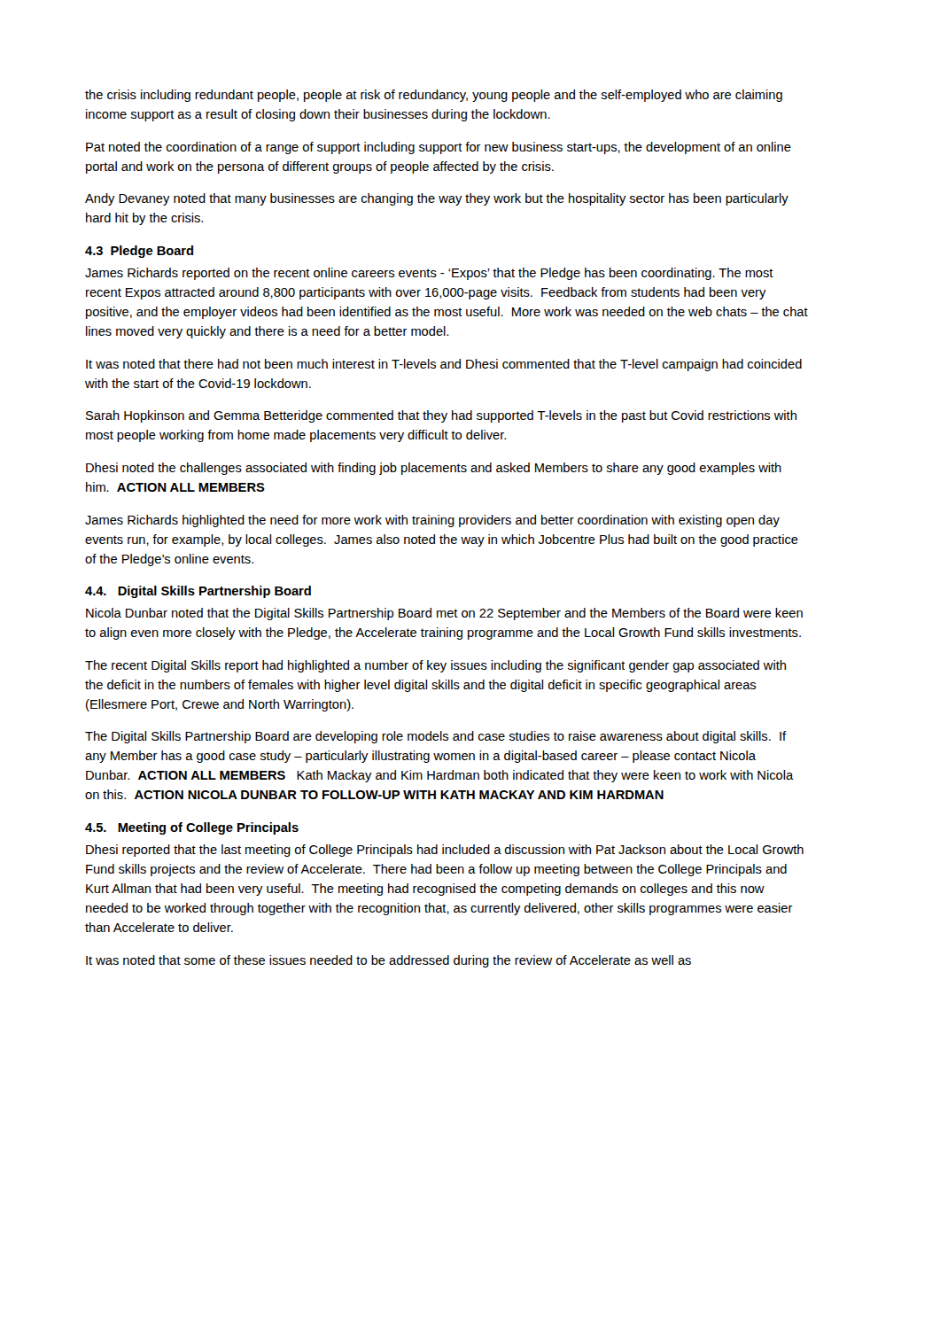the crisis including redundant people, people at risk of redundancy, young people and the self-employed who are claiming income support as a result of closing down their businesses during the lockdown.
Pat noted the coordination of a range of support including support for new business start-ups, the development of an online portal and work on the persona of different groups of people affected by the crisis.
Andy Devaney noted that many businesses are changing the way they work but the hospitality sector has been particularly hard hit by the crisis.
4.3 Pledge Board
James Richards reported on the recent online careers events - ‘Expos’ that the Pledge has been coordinating. The most recent Expos attracted around 8,800 participants with over 16,000-page visits. Feedback from students had been very positive, and the employer videos had been identified as the most useful. More work was needed on the web chats – the chat lines moved very quickly and there is a need for a better model.
It was noted that there had not been much interest in T-levels and Dhesi commented that the T-level campaign had coincided with the start of the Covid-19 lockdown.
Sarah Hopkinson and Gemma Betteridge commented that they had supported T-levels in the past but Covid restrictions with most people working from home made placements very difficult to deliver.
Dhesi noted the challenges associated with finding job placements and asked Members to share any good examples with him. ACTION ALL MEMBERS
James Richards highlighted the need for more work with training providers and better coordination with existing open day events run, for example, by local colleges. James also noted the way in which Jobcentre Plus had built on the good practice of the Pledge’s online events.
4.4. Digital Skills Partnership Board
Nicola Dunbar noted that the Digital Skills Partnership Board met on 22 September and the Members of the Board were keen to align even more closely with the Pledge, the Accelerate training programme and the Local Growth Fund skills investments.
The recent Digital Skills report had highlighted a number of key issues including the significant gender gap associated with the deficit in the numbers of females with higher level digital skills and the digital deficit in specific geographical areas (Ellesmere Port, Crewe and North Warrington).
The Digital Skills Partnership Board are developing role models and case studies to raise awareness about digital skills. If any Member has a good case study – particularly illustrating women in a digital-based career – please contact Nicola Dunbar. ACTION ALL MEMBERS Kath Mackay and Kim Hardman both indicated that they were keen to work with Nicola on this. ACTION NICOLA DUNBAR TO FOLLOW-UP WITH KATH MACKAY AND KIM HARDMAN
4.5. Meeting of College Principals
Dhesi reported that the last meeting of College Principals had included a discussion with Pat Jackson about the Local Growth Fund skills projects and the review of Accelerate. There had been a follow up meeting between the College Principals and Kurt Allman that had been very useful. The meeting had recognised the competing demands on colleges and this now needed to be worked through together with the recognition that, as currently delivered, other skills programmes were easier than Accelerate to deliver.
It was noted that some of these issues needed to be addressed during the review of Accelerate as well as